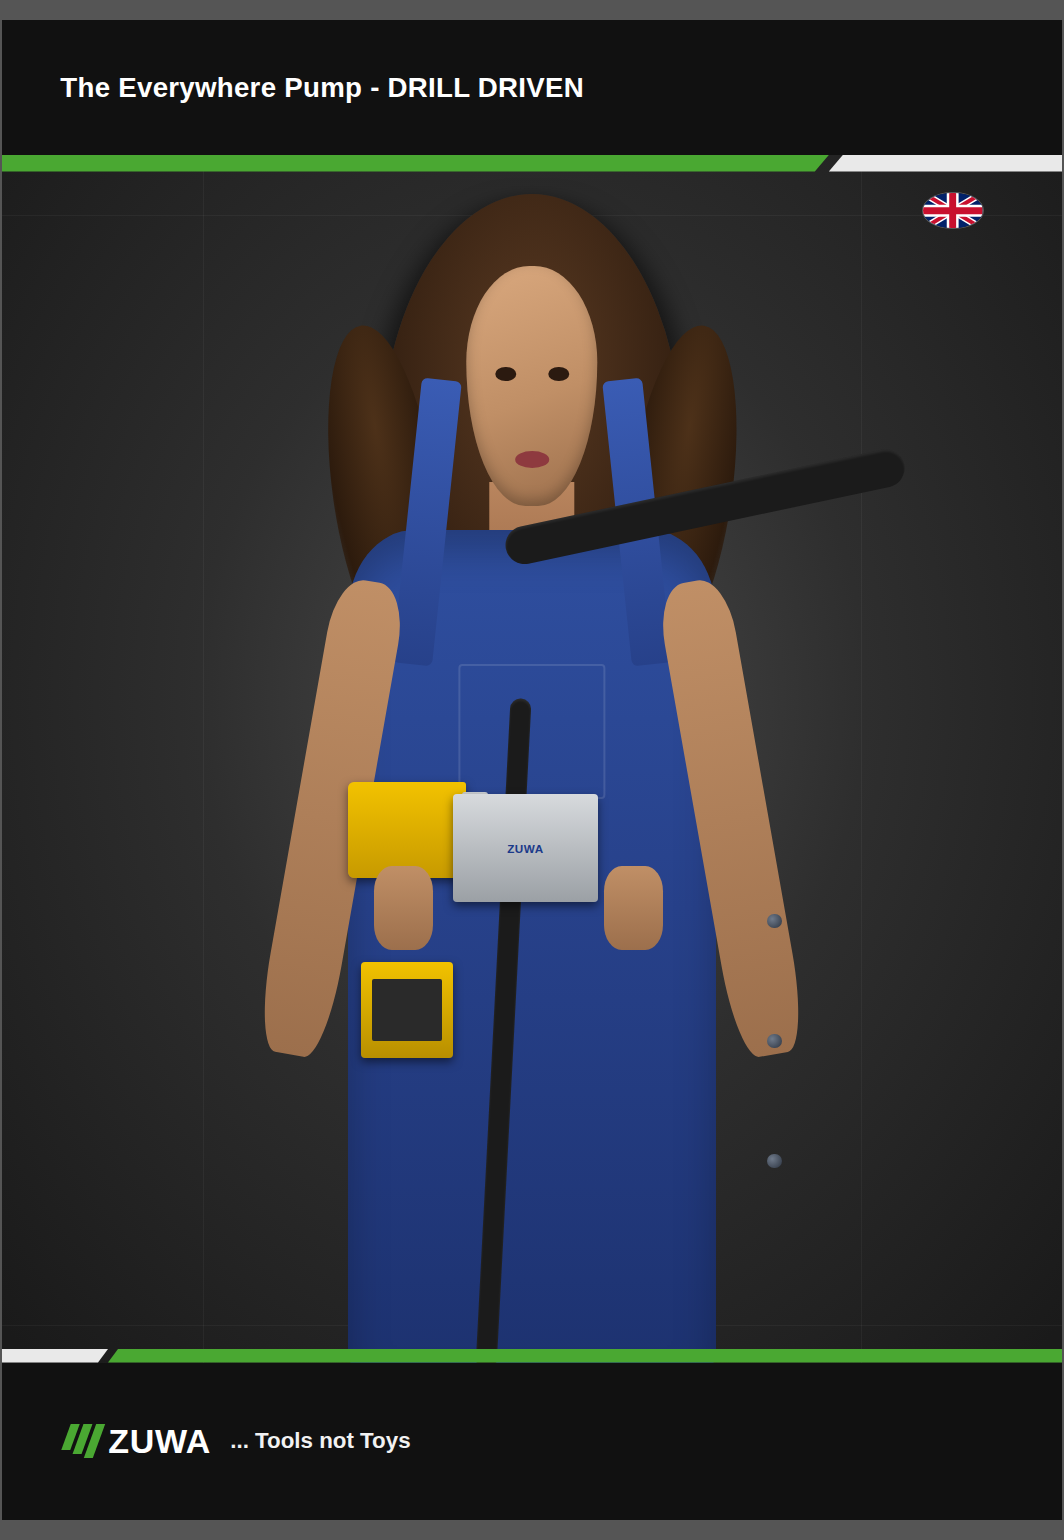The Everywhere Pump - DRILL DRIVEN
ZUWA
ZUWA
... Tools not Toys